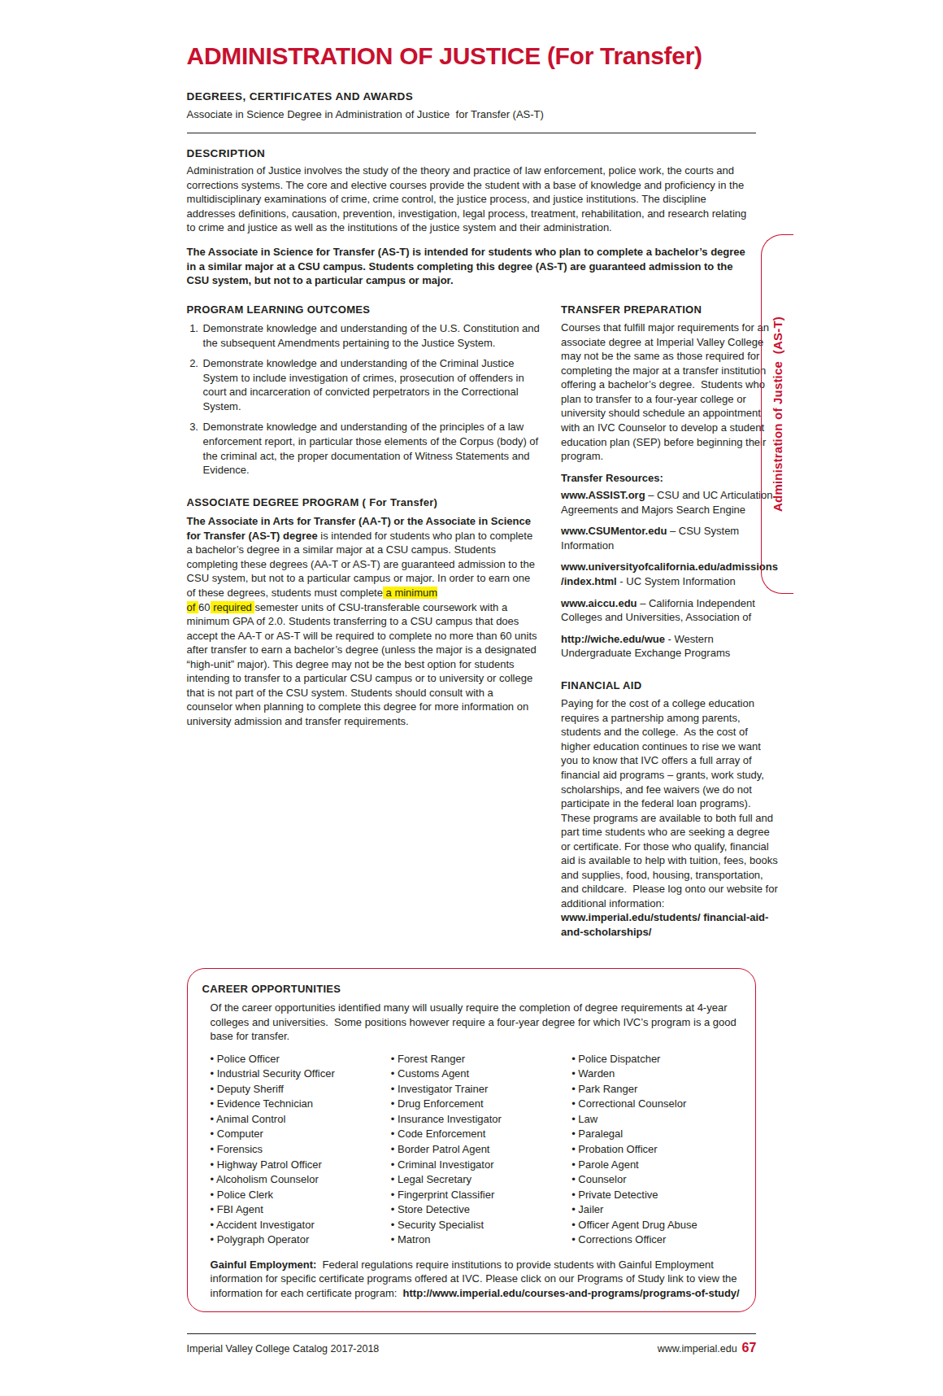ADMINISTRATION OF JUSTICE (For Transfer)
DEGREES, CERTIFICATES AND AWARDS
Associate in Science Degree in Administration of Justice for Transfer (AS-T)
DESCRIPTION
Administration of Justice involves the study of the theory and practice of law enforcement, police work, the courts and corrections systems. The core and elective courses provide the student with a base of knowledge and proficiency in the multidisciplinary examinations of crime, crime control, the justice process, and justice institutions. The discipline addresses definitions, causation, prevention, investigation, legal process, treatment, rehabilitation, and research relating to crime and justice as well as the institutions of the justice system and their administration.
The Associate in Science for Transfer (AS-T) is intended for students who plan to complete a bachelor’s degree in a similar major at a CSU campus. Students completing this degree (AS-T) are guaranteed admission to the CSU system, but not to a particular campus or major.
PROGRAM LEARNING OUTCOMES
Demonstrate knowledge and understanding of the U.S. Constitution and the subsequent Amendments pertaining to the Justice System.
Demonstrate knowledge and understanding of the Criminal Justice System to include investigation of crimes, prosecution of offenders in court and incarceration of convicted perpetrators in the Correctional System.
Demonstrate knowledge and understanding of the principles of a law enforcement report, in particular those elements of the Corpus (body) of the criminal act, the proper documentation of Witness Statements and Evidence.
ASSOCIATE DEGREE PROGRAM ( For Transfer)
The Associate in Arts for Transfer (AA-T) or the Associate in Science for Transfer (AS-T) degree is intended for students who plan to complete a bachelor’s degree in a similar major at a CSU campus. Students completing these degrees (AA-T or AS-T) are guaranteed admission to the CSU system, but not to a particular campus or major. In order to earn one of these degrees, students must complete a minimum of 60 required semester units of CSU-transferable coursework with a minimum GPA of 2.0. Students transferring to a CSU campus that does accept the AA-T or AS-T will be required to complete no more than 60 units after transfer to earn a bachelor’s degree (unless the major is a designated “high-unit” major). This degree may not be the best option for students intending to transfer to a particular CSU campus or to university or college that is not part of the CSU system. Students should consult with a counselor when planning to complete this degree for more information on university admission and transfer requirements.
TRANSFER PREPARATION
Courses that fulfill major requirements for an associate degree at Imperial Valley College may not be the same as those required for completing the major at a transfer institution offering a bachelor’s degree. Students who plan to transfer to a four-year college or university should schedule an appointment with an IVC Counselor to develop a student education plan (SEP) before beginning their program.
Transfer Resources:
www.ASSIST.org – CSU and UC Articulation Agreements and Majors Search Engine
www.CSUMentor.edu – CSU System Information
www.universityofcalifornia.edu/admissions /index.html - UC System Information
www.aiccu.edu – California Independent Colleges and Universities, Association of
http://wiche.edu/wue - Western Undergraduate Exchange Programs
FINANCIAL AID
Paying for the cost of a college education requires a partnership among parents, students and the college. As the cost of higher education continues to rise we want you to know that IVC offers a full array of financial aid programs – grants, work study, scholarships, and fee waivers (we do not participate in the federal loan programs). These programs are available to both full and part time students who are seeking a degree or certificate. For those who qualify, financial aid is available to help with tuition, fees, books and supplies, food, housing, transportation, and childcare. Please log onto our website for additional information: www.imperial.edu/students/ financial-aid-and-scholarships/
CAREER OPPORTUNITIES
Of the career opportunities identified many will usually require the completion of degree requirements at 4-year colleges and universities. Some positions however require a four-year degree for which IVC’s program is a good base for transfer.
• Police Officer
• Industrial Security Officer
• Deputy Sheriff
• Evidence Technician
• Animal Control
• Computer
• Forensics
• Highway Patrol Officer
• Alcoholism Counselor
• Police Clerk
• FBI Agent
• Accident Investigator
• Polygraph Operator
• Forest Ranger
• Customs Agent
• Investigator Trainer
• Drug Enforcement
• Insurance Investigator
• Code Enforcement
• Border Patrol Agent
• Criminal Investigator
• Legal Secretary
• Fingerprint Classifier
• Store Detective
• Security Specialist
• Matron
• Police Dispatcher
• Warden
• Park Ranger
• Correctional Counselor
• Law
• Paralegal
• Probation Officer
• Parole Agent
• Counselor
• Private Detective
• Jailer
• Officer Agent Drug Abuse
• Corrections Officer
Gainful Employment: Federal regulations require institutions to provide students with Gainful Employment information for specific certificate programs offered at IVC. Please click on our Programs of Study link to view the information for each certificate program: http://www.imperial.edu/courses-and-programs/programs-of-study/
Administration of Justice (AS-T)
Imperial Valley College Catalog 2017-2018
www.imperial.edu 67